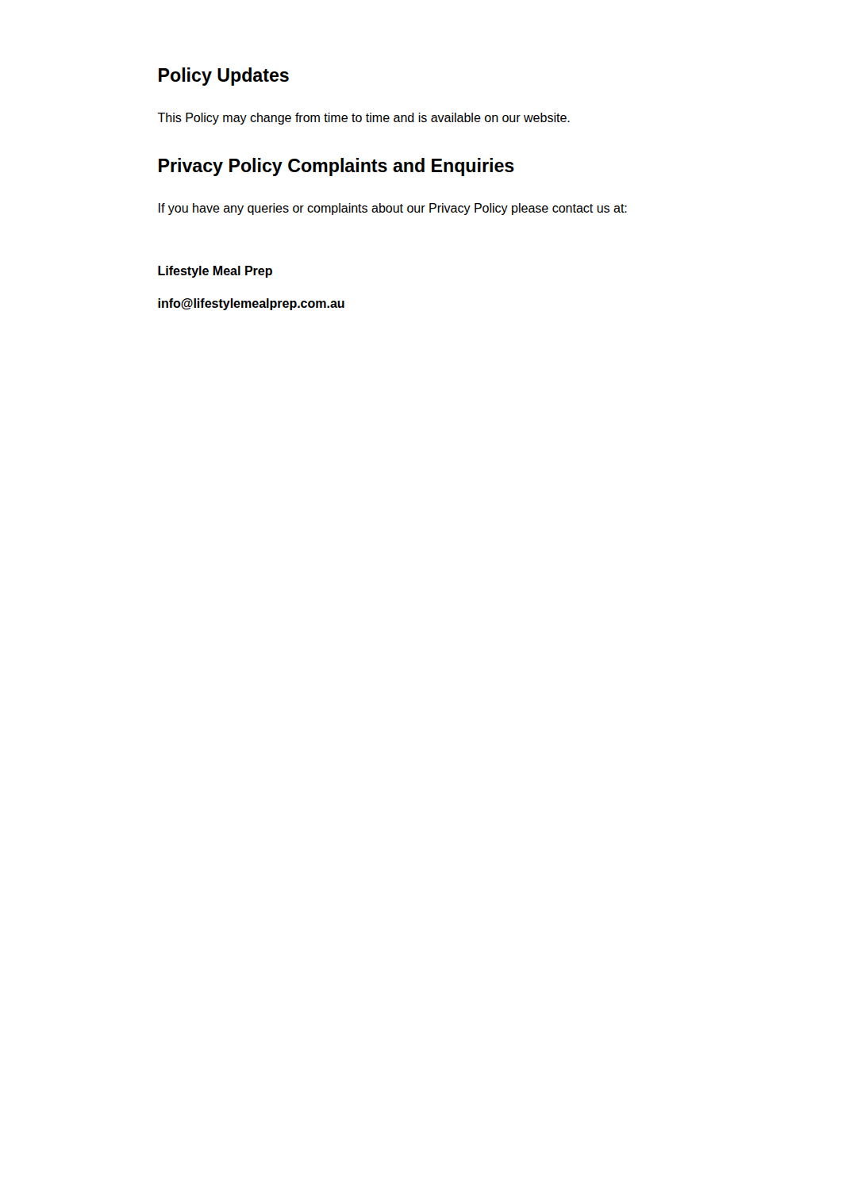Policy Updates
This Policy may change from time to time and is available on our website.
Privacy Policy Complaints and Enquiries
If you have any queries or complaints about our Privacy Policy please contact us at:
Lifestyle Meal Prep
info@lifestylemealprep.com.au